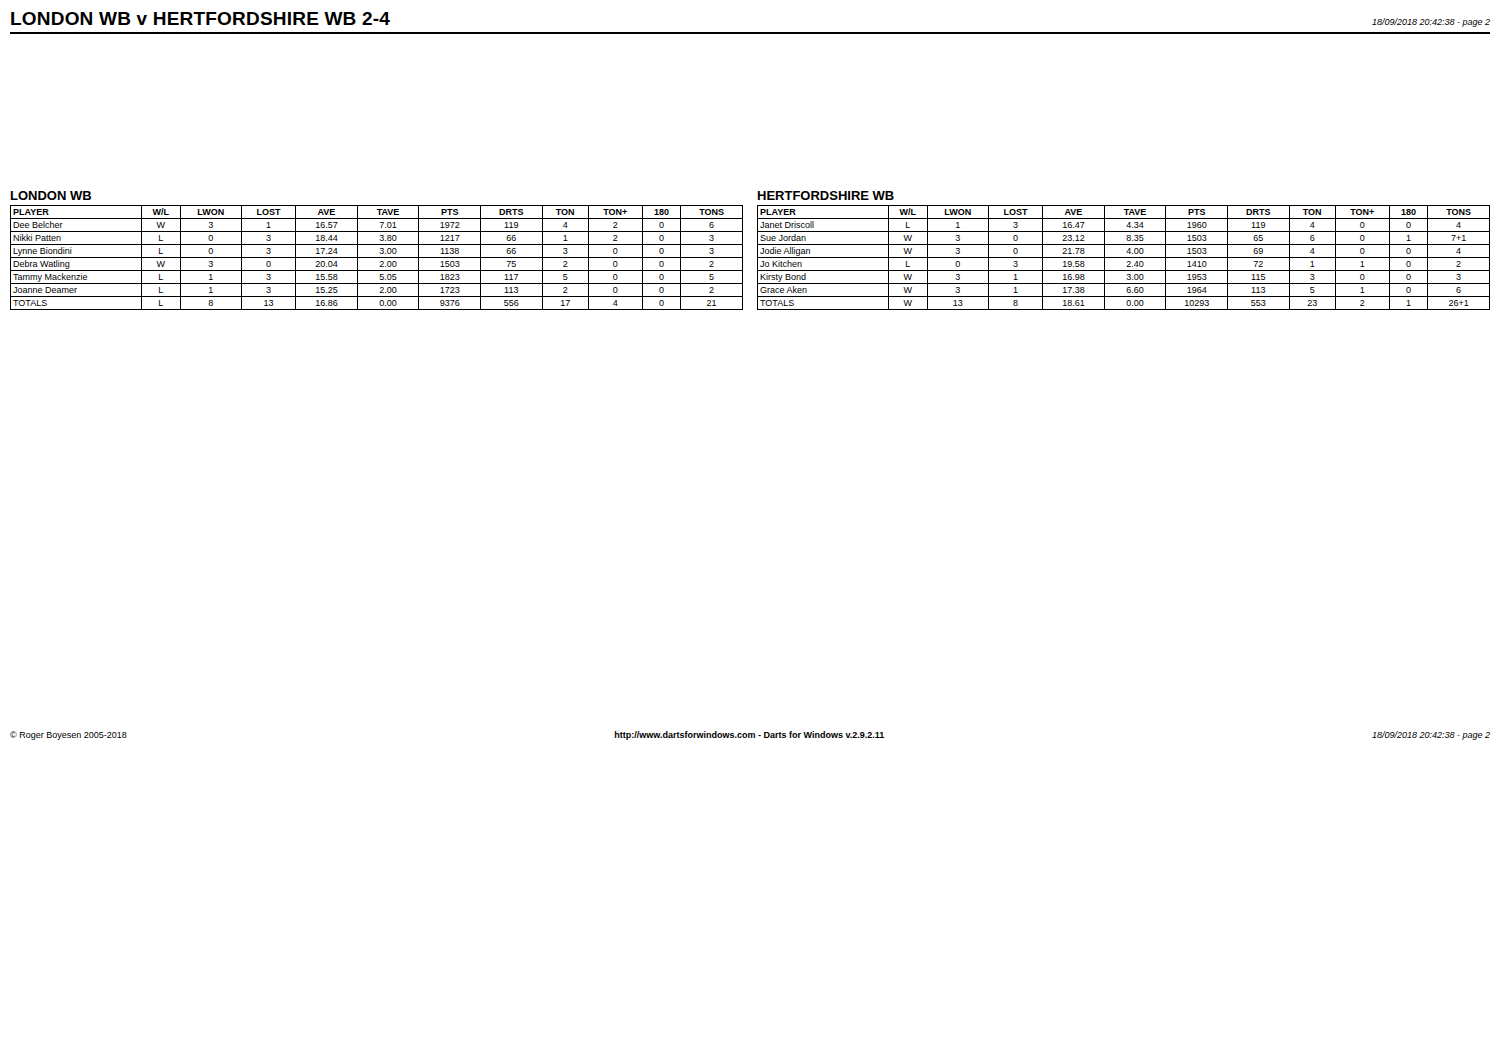LONDON WB v HERTFORDSHIRE WB 2-4
18/09/2018 20:42:38 - page 2
LONDON WB
| PLAYER | W/L | LWON | LOST | AVE | TAVE | PTS | DRTS | TON | TON+ | 180 | TONS |
| --- | --- | --- | --- | --- | --- | --- | --- | --- | --- | --- | --- |
| Dee Belcher | W | 3 | 1 | 16.57 | 7.01 | 1972 | 119 | 4 | 2 | 0 | 6 |
| Nikki Patten | L | 0 | 3 | 18.44 | 3.80 | 1217 | 66 | 1 | 2 | 0 | 3 |
| Lynne Biondini | L | 0 | 3 | 17.24 | 3.00 | 1138 | 66 | 3 | 0 | 0 | 3 |
| Debra Watling | W | 3 | 0 | 20.04 | 2.00 | 1503 | 75 | 2 | 0 | 0 | 2 |
| Tammy Mackenzie | L | 1 | 3 | 15.58 | 5.05 | 1823 | 117 | 5 | 0 | 0 | 5 |
| Joanne Deamer | L | 1 | 3 | 15.25 | 2.00 | 1723 | 113 | 2 | 0 | 0 | 2 |
| TOTALS | L | 8 | 13 | 16.86 | 0.00 | 9376 | 556 | 17 | 4 | 0 | 21 |
HERTFORDSHIRE WB
| PLAYER | W/L | LWON | LOST | AVE | TAVE | PTS | DRTS | TON | TON+ | 180 | TONS |
| --- | --- | --- | --- | --- | --- | --- | --- | --- | --- | --- | --- |
| Janet Driscoll | L | 1 | 3 | 16.47 | 4.34 | 1960 | 119 | 4 | 0 | 0 | 4 |
| Sue Jordan | W | 3 | 0 | 23.12 | 8.35 | 1503 | 65 | 6 | 0 | 1 | 7+1 |
| Jodie Alligan | W | 3 | 0 | 21.78 | 4.00 | 1503 | 69 | 4 | 0 | 0 | 4 |
| Jo Kitchen | L | 0 | 3 | 19.58 | 2.40 | 1410 | 72 | 1 | 1 | 0 | 2 |
| Kirsty Bond | W | 3 | 1 | 16.98 | 3.00 | 1953 | 115 | 3 | 0 | 0 | 3 |
| Grace Aken | W | 3 | 1 | 17.38 | 6.60 | 1964 | 113 | 5 | 1 | 0 | 6 |
| TOTALS | W | 13 | 8 | 18.61 | 0.00 | 10293 | 553 | 23 | 2 | 1 | 26+1 |
© Roger Boyesen 2005-2018
http://www.dartsforwindows.com - Darts for Windows v.2.9.2.11
18/09/2018 20:42:38 - page 2